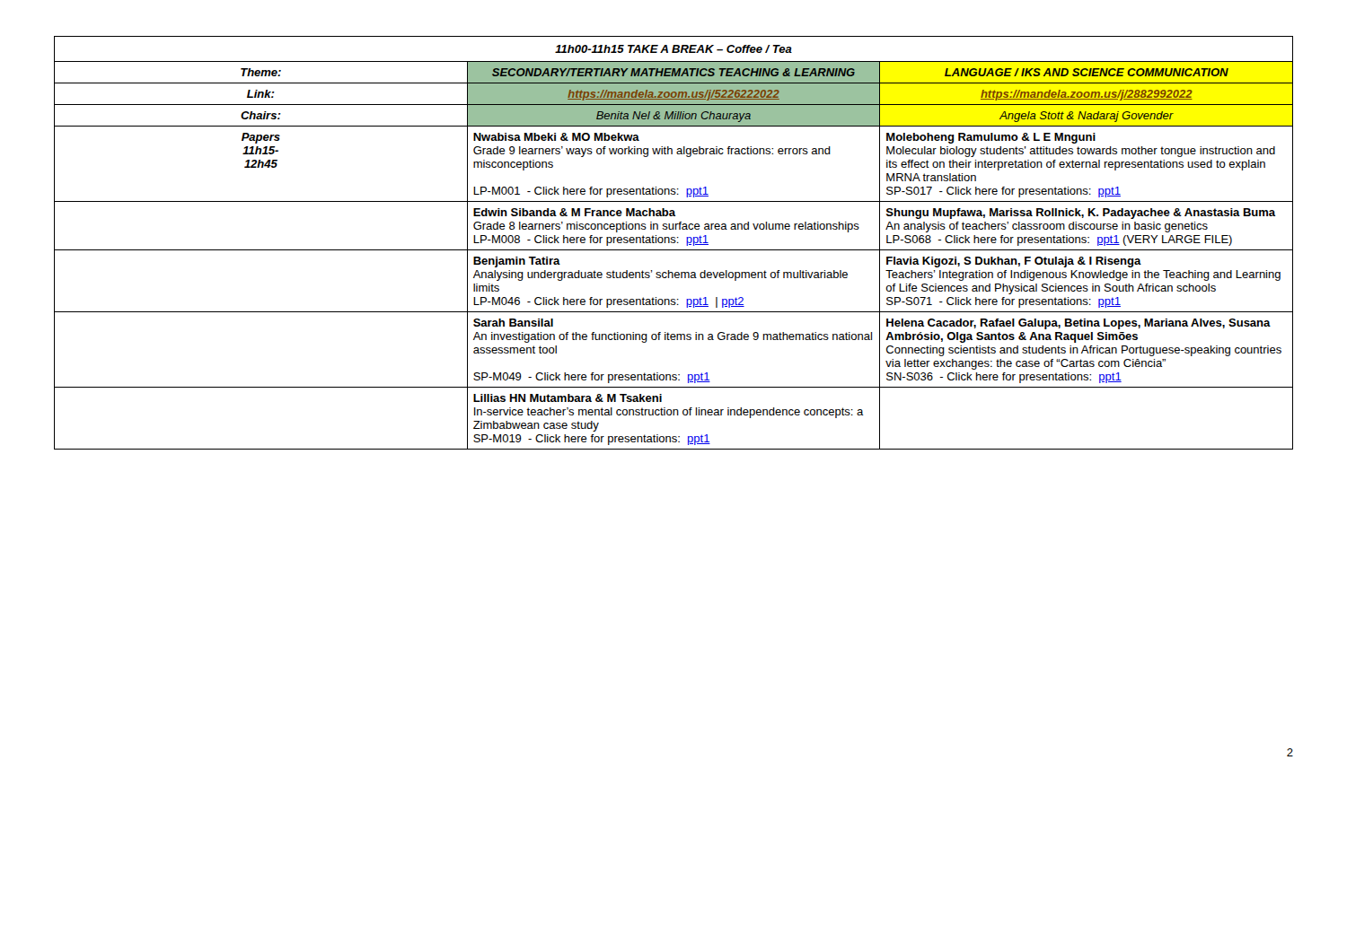| 11h00-11h15 TAKE A BREAK – Coffee / Tea |
| Theme: | SECONDARY/TERTIARY MATHEMATICS TEACHING & LEARNING | LANGUAGE / IKS AND SCIENCE COMMUNICATION |
| Link: | https://mandela.zoom.us/j/5226222022 | https://mandela.zoom.us/j/2882992022 |
| Chairs: | Benita Nel & Million Chauraya | Angela Stott & Nadaraj Govender |
| Papers 11h15- 12h45 | Nwabisa Mbeki & MO Mbekwa Grade 9 learners’ ways of working with algebraic fractions: errors and misconceptions LP-M001 - Click here for presentations: ppt1 | Moleboheng Ramulumo & L E Mnguni Molecular biology students' attitudes towards mother tongue instruction and its effect on their interpretation of external representations used to explain MRNA translation SP-S017 - Click here for presentations: ppt1 |
| | Edwin Sibanda & M France Machaba Grade 8 learners’ misconceptions in surface area and volume relationships LP-M008 - Click here for presentations: ppt1 | Shungu Mupfawa, Marissa Rollnick, K. Padayachee & Anastasia Buma An analysis of teachers’ classroom discourse in basic genetics LP-S068 - Click here for presentations: ppt1 (VERY LARGE FILE) |
| | Benjamin Tatira Analysing undergraduate students’ schema development of multivariable limits LP-M046 - Click here for presentations: ppt1 / ppt2 | Flavia Kigozi, S Dukhan, F Otulaja & I Risenga Teachers’ Integration of Indigenous Knowledge in the Teaching and Learning of Life Sciences and Physical Sciences in South African schools SP-S071 - Click here for presentations: ppt1 |
| | Sarah Bansilal An investigation of the functioning of items in a Grade 9 mathematics national assessment tool SP-M049 - Click here for presentations: ppt1 | Helena Cacador, Rafael Galupa, Betina Lopes, Mariana Alves, Susana Ambrósio, Olga Santos & Ana Raquel Simões Connecting scientists and students in African Portuguese-speaking countries via letter exchanges: the case of “Cartas com Ciência” SN-S036 - Click here for presentations: ppt1 |
| | Lillias HN Mutambara & M Tsakeni In-service teacher’s mental construction of linear independence concepts: a Zimbabwean case study SP-M019 - Click here for presentations: ppt1 | |
2